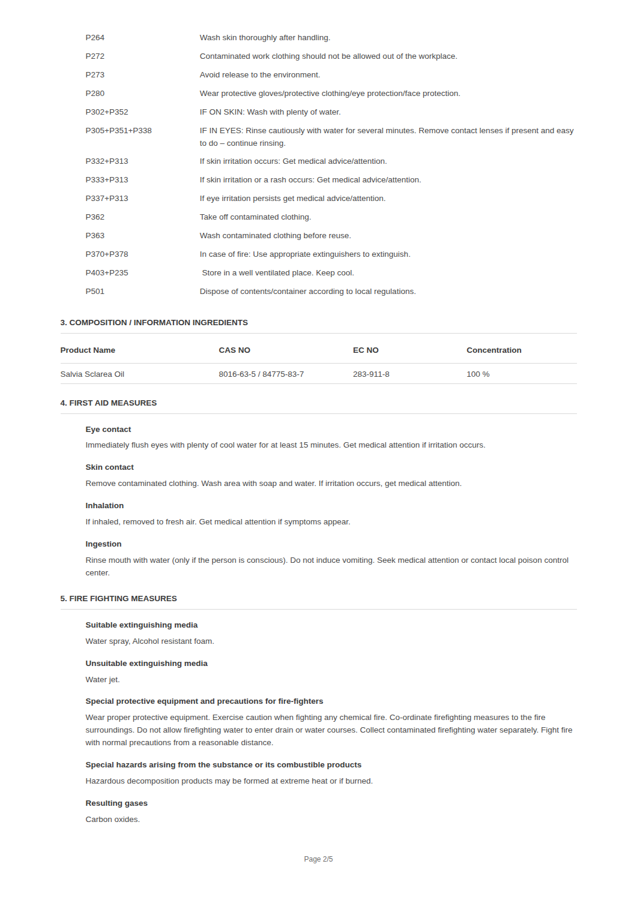| P264 | Wash skin thoroughly after handling. |
| P272 | Contaminated work clothing should not be allowed out of the workplace. |
| P273 | Avoid release to the environment. |
| P280 | Wear protective gloves/protective clothing/eye protection/face protection. |
| P302+P352 | IF ON SKIN: Wash with plenty of water. |
| P305+P351+P338 | IF IN EYES: Rinse cautiously with water for several minutes. Remove contact lenses if present and easy to do – continue rinsing. |
| P332+P313 | If skin irritation occurs: Get medical advice/attention. |
| P333+P313 | If skin irritation or a rash occurs: Get medical advice/attention. |
| P337+P313 | If eye irritation persists get medical advice/attention. |
| P362 | Take off contaminated clothing. |
| P363 | Wash contaminated clothing before reuse. |
| P370+P378 | In case of fire: Use appropriate extinguishers to extinguish. |
| P403+P235 | Store in a well ventilated place. Keep cool. |
| P501 | Dispose of contents/container according to local regulations. |
3. COMPOSITION / INFORMATION INGREDIENTS
| Product Name | CAS NO | EC NO | Concentration |
| --- | --- | --- | --- |
| Salvia Sclarea Oil | 8016-63-5 / 84775-83-7 | 283-911-8 | 100 % |
4. FIRST AID MEASURES
Eye contact
Immediately flush eyes with plenty of cool water for at least 15 minutes. Get medical attention if irritation occurs.
Skin contact
Remove contaminated clothing. Wash area with soap and water. If irritation occurs, get medical attention.
Inhalation
If inhaled, removed to fresh air. Get medical attention if symptoms appear.
Ingestion
Rinse mouth with water (only if the person is conscious). Do not induce vomiting. Seek medical attention or contact local poison control center.
5. FIRE FIGHTING MEASURES
Suitable extinguishing media
Water spray, Alcohol resistant foam.
Unsuitable extinguishing media
Water jet.
Special protective equipment and precautions for fire-fighters
Wear proper protective equipment. Exercise caution when fighting any chemical fire. Co-ordinate firefighting measures to the fire surroundings. Do not allow firefighting water to enter drain or water courses. Collect contaminated firefighting water separately. Fight fire with normal precautions from a reasonable distance.
Special hazards arising from the substance or its combustible products
Hazardous decomposition products may be formed at extreme heat or if burned.
Resulting gases
Carbon oxides.
Page 2/5